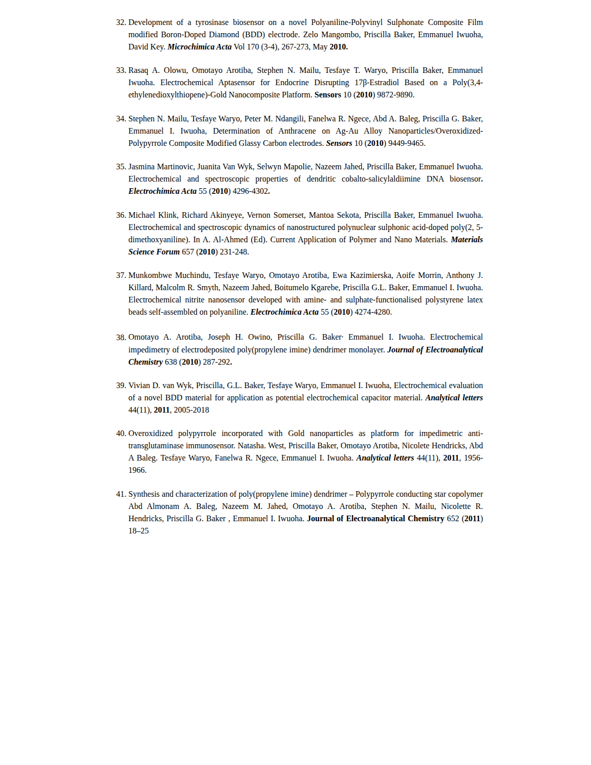Development of a tyrosinase biosensor on a novel Polyaniline-Polyvinyl Sulphonate Composite Film modified Boron-Doped Diamond (BDD) electrode. Zelo Mangombo, Priscilla Baker, Emmanuel Iwuoha, David Key. Microchimica Acta Vol 170 (3-4), 267-273, May 2010.
Rasaq A. Olowu, Omotayo Arotiba, Stephen N. Mailu, Tesfaye T. Waryo, Priscilla Baker, Emmanuel Iwuoha. Electrochemical Aptasensor for Endocrine Disrupting 17β-Estradiol Based on a Poly(3,4-ethylenedioxylthiopene)-Gold Nanocomposite Platform. Sensors 10 (2010) 9872-9890.
Stephen N. Mailu, Tesfaye Waryo, Peter M. Ndangili, Fanelwa R. Ngece, Abd A. Baleg, Priscilla G. Baker, Emmanuel I. Iwuoha, Determination of Anthracene on Ag-Au Alloy Nanoparticles/Overoxidized-Polypyrrole Composite Modified Glassy Carbon electrodes. Sensors 10 (2010) 9449-9465.
Jasmina Martinovic, Juanita Van Wyk, Selwyn Mapolie, Nazeem Jahed, Priscilla Baker, Emmanuel Iwuoha. Electrochemical and spectroscopic properties of dendritic cobalto-salicylaldiimine DNA biosensor. Electrochimica Acta 55 (2010) 4296-4302.
Michael Klink, Richard Akinyeye, Vernon Somerset, Mantoa Sekota, Priscilla Baker, Emmanuel Iwuoha. Electrochemical and spectroscopic dynamics of nanostructured polynuclear sulphonic acid-doped poly(2, 5-dimethoxyaniline). In A. Al-Ahmed (Ed). Current Application of Polymer and Nano Materials. Materials Science Forum 657 (2010) 231-248.
Munkombwe Muchindu, Tesfaye Waryo, Omotayo Arotiba, Ewa Kazimierska, Aoife Morrin, Anthony J. Killard, Malcolm R. Smyth, Nazeem Jahed, Boitumelo Kgarebe, Priscilla G.L. Baker, Emmanuel I. Iwuoha. Electrochemical nitrite nanosensor developed with amine- and sulphate-functionalised polystyrene latex beads self-assembled on polyaniline. Electrochimica Acta 55 (2010) 4274-4280.
Omotayo A. Arotiba, Joseph H. Owino, Priscilla G. Baker, Emmanuel I. Iwuoha. Electrochemical impedimetry of electrodeposited poly(propylene imine) dendrimer monolayer. Journal of Electroanalytical Chemistry 638 (2010) 287-292.
Vivian D. van Wyk, Priscilla, G.L. Baker, Tesfaye Waryo, Emmanuel I. Iwuoha, Electrochemical evaluation of a novel BDD material for application as potential electrochemical capacitor material. Analytical letters 44(11), 2011, 2005-2018
Overoxidized polypyrrole incorporated with Gold nanoparticles as platform for impedimetric anti-transglutaminase immunosensor. Natasha. West, Priscilla Baker, Omotayo Arotiba, Nicolete Hendricks, Abd A Baleg. Tesfaye Waryo, Fanelwa R. Ngece, Emmanuel I. Iwuoha. Analytical letters 44(11), 2011, 1956-1966.
Synthesis and characterization of poly(propylene imine) dendrimer – Polypyrrole conducting star copolymer Abd Almonam A. Baleg, Nazeem M. Jahed, Omotayo A. Arotiba, Stephen N. Mailu, Nicolette R. Hendricks, Priscilla G. Baker , Emmanuel I. Iwuoha. Journal of Electroanalytical Chemistry 652 (2011) 18–25